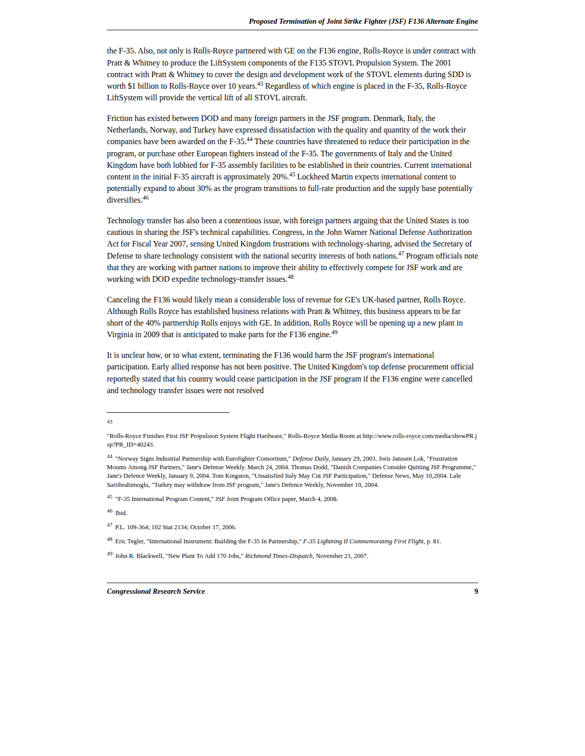Proposed Termination of Joint Strike Fighter (JSF) F136 Alternate Engine
the F-35. Also, not only is Rolls-Royce partnered with GE on the F136 engine, Rolls-Royce is under contract with Pratt & Whitney to produce the LiftSystem components of the F135 STOVL Propulsion System. The 2001 contract with Pratt & Whitney to cover the design and development work of the STOVL elements during SDD is worth $1 billion to Rolls-Royce over 10 years.43 Regardless of which engine is placed in the F-35, Rolls-Royce LiftSystem will provide the vertical lift of all STOVL aircraft.
Friction has existed between DOD and many foreign partners in the JSF program. Denmark, Italy, the Netherlands, Norway, and Turkey have expressed dissatisfaction with the quality and quantity of the work their companies have been awarded on the F-35.44 These countries have threatened to reduce their participation in the program, or purchase other European fighters instead of the F-35. The governments of Italy and the United Kingdom have both lobbied for F-35 assembly facilities to be established in their countries. Current international content in the initial F-35 aircraft is approximately 20%.45 Lockheed Martin expects international content to potentially expand to about 30% as the program transitions to full-rate production and the supply base potentially diversifies.46
Technology transfer has also been a contentious issue, with foreign partners arguing that the United States is too cautious in sharing the JSF's technical capabilities. Congress, in the John Warner National Defense Authorization Act for Fiscal Year 2007, sensing United Kingdom frustrations with technology-sharing, advised the Secretary of Defense to share technology consistent with the national security interests of both nations.47 Program officials note that they are working with partner nations to improve their ability to effectively compete for JSF work and are working with DOD expedite technology-transfer issues.48
Canceling the F136 would likely mean a considerable loss of revenue for GE's UK-based partner, Rolls Royce. Although Rolls Royce has established business relations with Pratt & Whitney, this business appears to be far short of the 40% partnership Rolls enjoys with GE. In addition, Rolls Royce will be opening up a new plant in Virginia in 2009 that is anticipated to make parts for the F136 engine.49
It is unclear how, or to what extent, terminating the F136 would harm the JSF program's international participation. Early allied response has not been positive. The United Kingdom's top defense procurement official reportedly stated that his country would cease participation in the JSF program if the F136 engine were cancelled and technology transfer issues were not resolved
43
"Rolls-Royce Finishes First JSF Propulsion System Flight Hardware," Rolls-Royce Media Room at http://www.rolls-royce.com/media/showPR.jsp?PR_ID=40243.
44 "Norway Signs Industrial Partnership with Eurofighter Consortium," Defense Daily, January 29, 2003. Joris Janssen Lok, "Frustration Mounts Among JSF Partners," Jane's Defense Weekly. March 24, 2004. Thomas Dodd, "Danish Companies Consider Quitting JSF Programme," Jane's Defence Weekly, January 9, 2004. Tom Kingston, "Unsatisfied Italy May Cut JSF Participation," Defense News, May 10,2004. Lale Sariibrahimoglu, "Turkey may withdraw from JSF program," Jane's Defence Weekly, November 10, 2004.
45 "F-35 International Program Content," JSF Joint Program Office paper, March 4, 2008.
46 Ibid.
47 P.L. 109-364; 102 Stat 2134; October 17, 2006.
48 Eric Tegler, "International Instrument: Building the F-35 In Partnership," F-35 Lightning II Commemorating First Flight, p. 81.
49 John R. Blackwell, "New Plant To Add 170 Jobs," Richmond Times-Dispatch, November 21, 2007.
Congressional Research Service 9